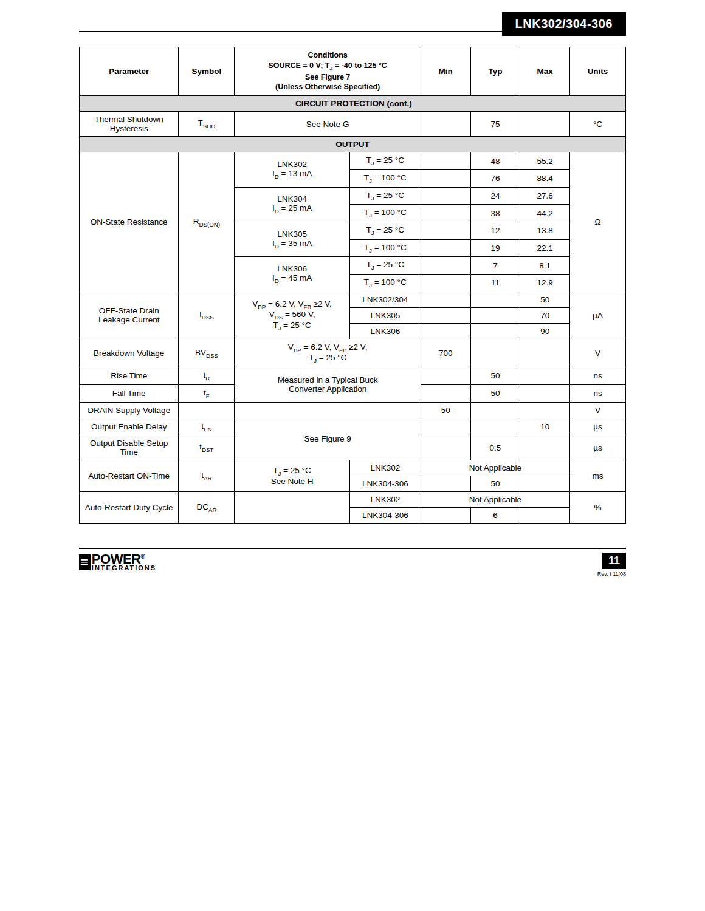LNK302/304-306
| Parameter | Symbol | Conditions SOURCE = 0 V; T J = -40 to 125 °C See Figure 7 (Unless Otherwise Specified) | Min | Typ | Max | Units |
| --- | --- | --- | --- | --- | --- | --- |
| CIRCUIT PROTECTION (cont.) |
| Thermal Shutdown Hysteresis | T SHD | See Note G | | 75 | | °C |
| OUTPUT |
| ON-State Resistance | R DS(ON) | LNK302 I D = 13 mA | T J = 25 °C | | 48 | 55.2 | Ω |
| T J = 100 °C | | 76 | 88.4 |
| LNK304 I D = 25 mA | T J = 25 °C | | 24 | 27.6 |
| T J = 100 °C | | 38 | 44.2 |
| LNK305 I D = 35 mA | T J = 25 °C | | 12 | 13.8 |
| T J = 100 °C | | 19 | 22.1 |
| LNK306 I D = 45 mA | T J = 25 °C | | 7 | 8.1 |
| T J = 100 °C | | 11 | 12.9 |
| OFF-State Drain Leakage Current | I DSS | V BP = 6.2 V, V FB ≥2 V, V DS = 560 V, T J = 25 °C | LNK302/304 | | | 50 | µA |
| LNK305 | | | 70 |
| LNK306 | | | 90 |
| Breakdown Voltage | BV DSS | V BP = 6.2 V, V FB ≥2 V, T J = 25 °C | 700 | | | V |
| Rise Time | t R | Measured in a Typical Buck Converter Application | | 50 | | ns |
| Fall Time | t F | | 50 | | ns |
| DRAIN Supply Voltage | | | 50 | | | V |
| Output Enable Delay | t EN | See Figure 9 | | | 10 | µs |
| Output Disable Setup Time | t DST | | 0.5 | | µs |
| Auto-Restart ON-Time | t AR | T J = 25 °C See Note H | LNK302 | Not Applicable | ms |
| LNK304-306 | | 50 | |
| Auto-Restart Duty Cycle | DC AR | | LNK302 | Not Applicable | % |
| LNK304-306 | | 6 | |
≡ POWER®INTEGRATIONS
11
Rev. I 11/08